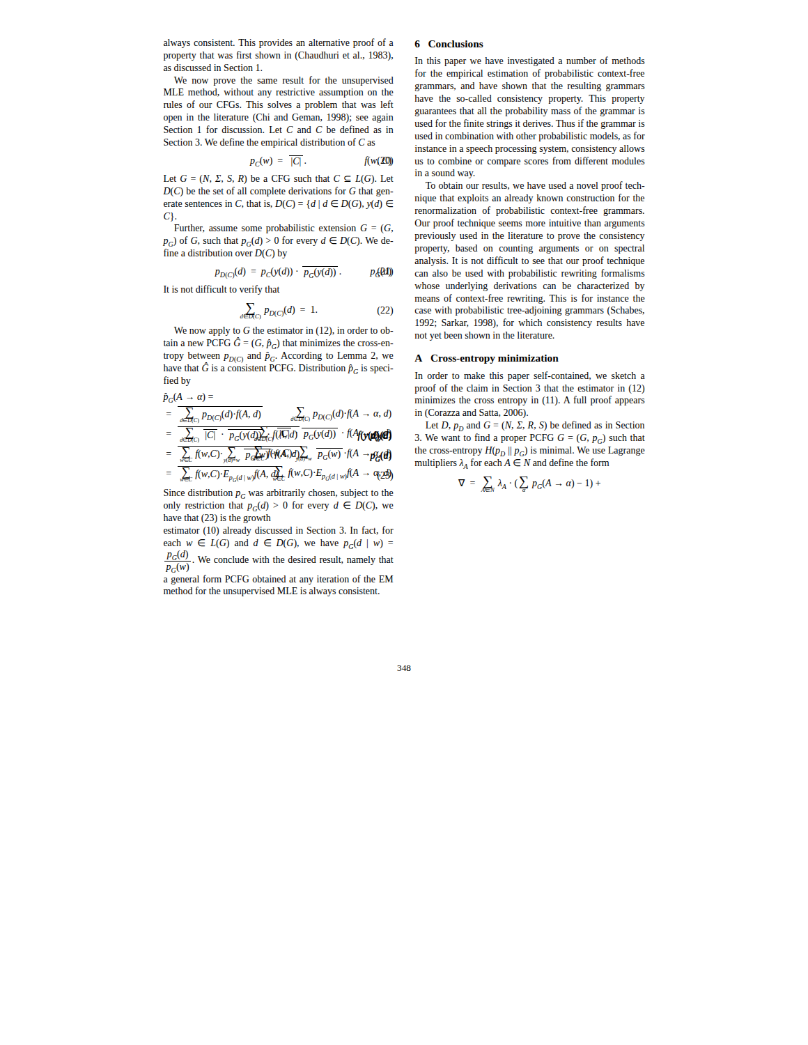always consistent. This provides an alternative proof of a property that was first shown in (Chaudhuri et al., 1983), as discussed in Section 1.
We now prove the same result for the unsupervised MLE method, without any restrictive assumption on the rules of our CFGs. This solves a problem that was left open in the literature (Chi and Geman, 1998); see again Section 1 for discussion. Let C and C be defined as in Section 3. We define the empirical distribution of C as
pC(w) = f(w, C)|C|. (20)
Let G = (N, Σ, S, R) be a CFG such that C ⊆ L(G). Let D(C) be the set of all complete derivations for G that generate sentences in C, that is, D(C) = {d | d ∈ D(G), y(d) ∈ C}.
Further, assume some probabilistic extension G = (G, pG) of G, such that pG(d) > 0 for every d ∈ D(C). We define a distribution over D(C) by
pD(C)(d) = pC(y(d)) · pG(d) pG(y(d)). (21)
It is not difficult to verify that
∑d∈D(C) pD(C)(d) = 1. (22)
We now apply to G the estimator in (12), in order to obtain a new PCFG Ĝ = (G, p̂G) that minimizes the cross-entropy between pD(C) and p̂G. According to Lemma 2, we have that Ĝ is a consistent PCFG. Distribution p̂G is specified by
p̂G(A → α) = = ∑d∈D(C) pD(C)(d)·f(A → α, d)∑d∈D(C) pD(C)(d)·f(A, d) = ∑d∈D(C) f(y(d),C)|C| · pG(d) pG(y(d)) · f(A → α, d)∑d∈D(C) f(y(d),C)|C| · pG(d) pG(y(d)) · f(A, d) = ∑w∈C f(w,C)·∑y(d)=w pG(d) pG(w)·f(A → α, d)∑w∈C f(w,C)·∑y(d)=w pG(d) pG(w)·f(A, d) = ∑w∈C f(w,C)·EpG(d | w)f(A → α, d)∑w∈C f(w,C)·EpG(d | w)f(A, d). (23)
Since distribution pG was arbitrarily chosen, subject to the only restriction that pG(d) > 0 for every d ∈ D(C), we have that (23) is the growth
estimator (10) already discussed in Section 3. In fact, for each w ∈ L(G) and d ∈ D(G), we have pG(d | w) = pG(d) pG(w). We conclude with the desired result, namely that a general form PCFG obtained at any iteration of the EM method for the unsupervised MLE is always consistent.
6 Conclusions
In this paper we have investigated a number of methods for the empirical estimation of probabilistic context-free grammars, and have shown that the resulting grammars have the so-called consistency property. This property guarantees that all the probability mass of the grammar is used for the finite strings it derives. Thus if the grammar is used in combination with other probabilistic models, as for instance in a speech processing system, consistency allows us to combine or compare scores from different modules in a sound way.
To obtain our results, we have used a novel proof technique that exploits an already known construction for the renormalization of probabilistic context-free grammars. Our proof technique seems more intuitive than arguments previously used in the literature to prove the consistency property, based on counting arguments or on spectral analysis. It is not difficult to see that our proof technique can also be used with probabilistic rewriting formalisms whose underlying derivations can be characterized by means of context-free rewriting. This is for instance the case with probabilistic tree-adjoining grammars (Schabes, 1992; Sarkar, 1998), for which consistency results have not yet been shown in the literature.
A Cross-entropy minimization
In order to make this paper self-contained, we sketch a proof of the claim in Section 3 that the estimator in (12) minimizes the cross entropy in (11). A full proof appears in (Corazza and Satta, 2006).
Let D, pD and G = (N, Σ, R, S) be defined as in Section 3. We want to find a proper PCFG G = (G, pG) such that the cross-entropy H(pD || pG) is minimal. We use Lagrange multipliers λA for each A ∈ N and define the form
∇ = ∑A∈N λA · (∑α pG(A → α) − 1) +
348